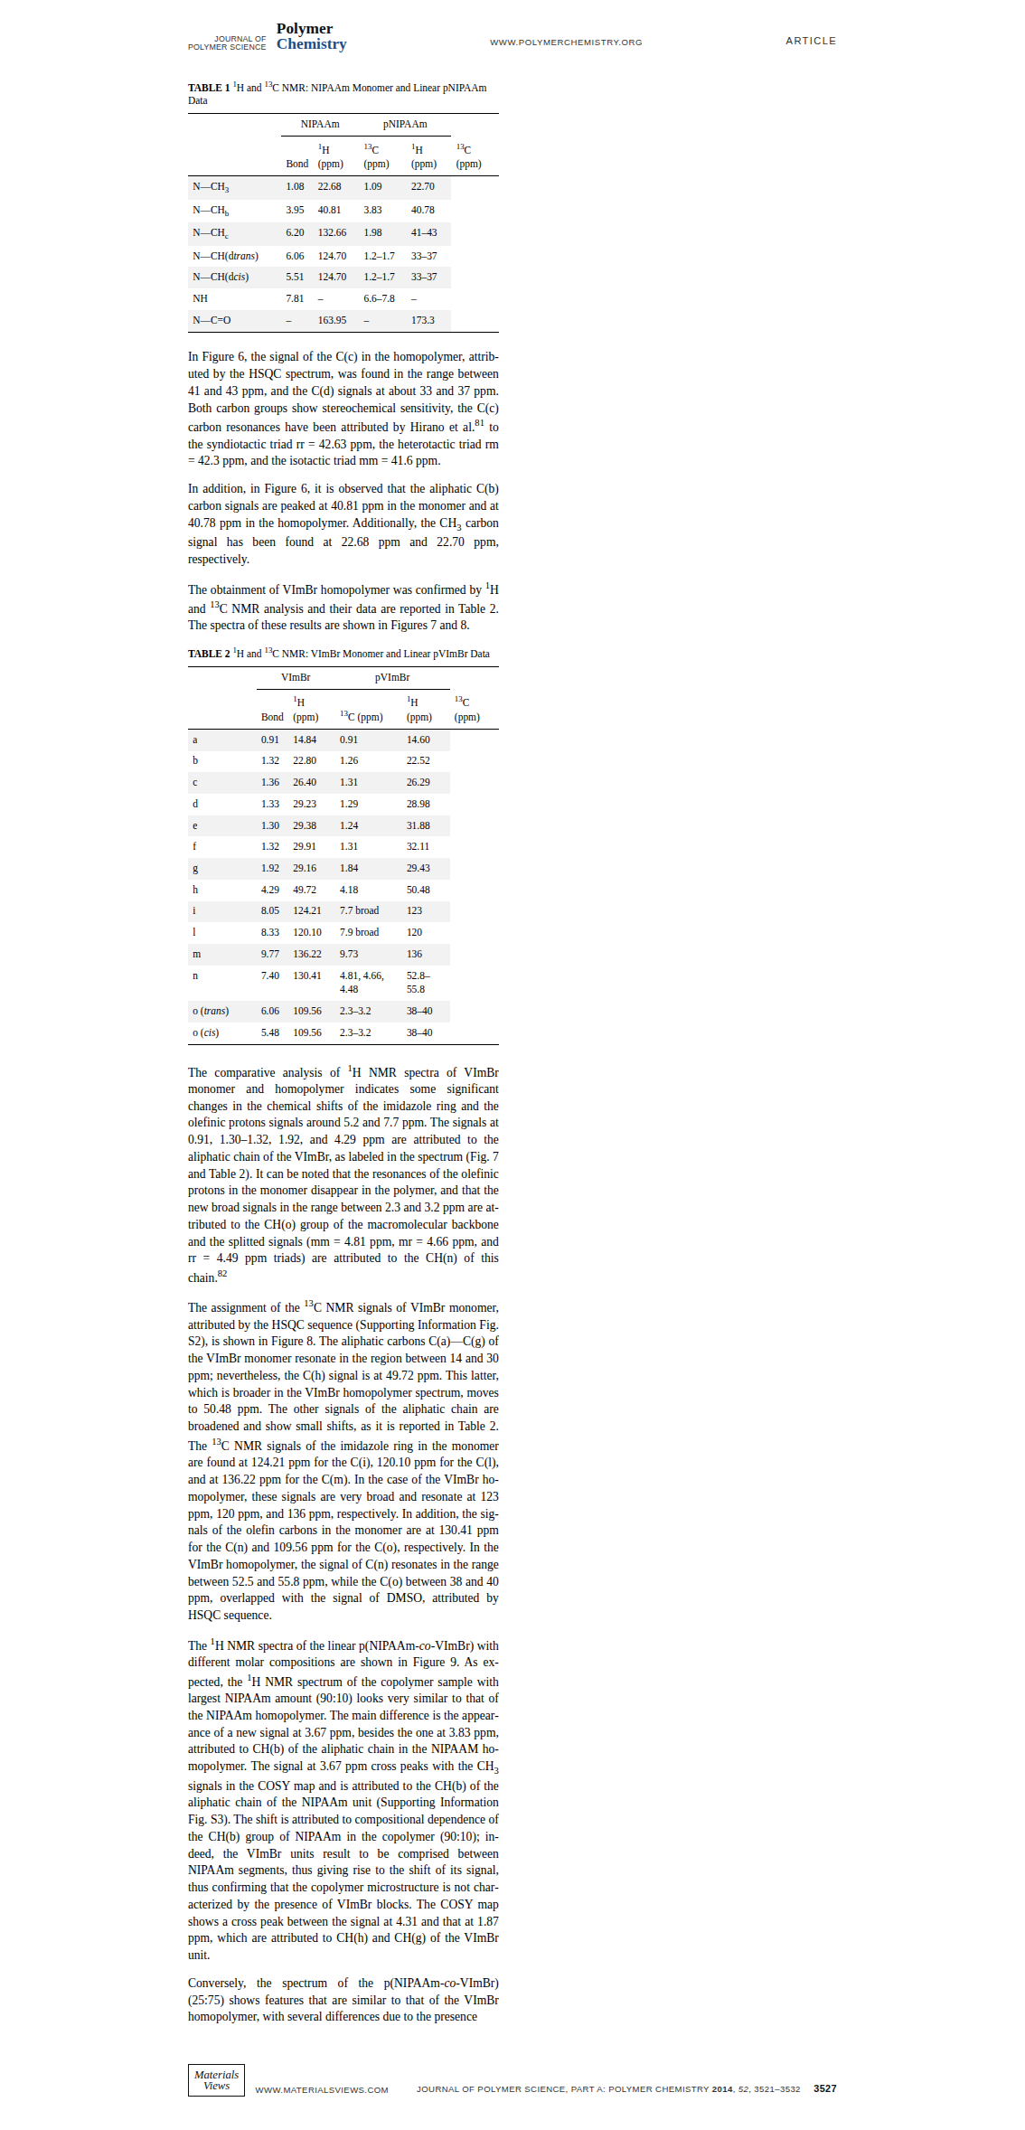Journal of Polymer Science
Polymer
Chemistry
www.polymerchemistry.org
Article
TABLE 1 1H and 13C NMR: NIPAAm Monomer and Linear pNIPAAm Data
| | NIPAAm | pNIPAAm |
| --- | --- | --- |
| Bond | 1 H (ppm) | 13 C (ppm) | 1 H (ppm) | 13 C (ppm) |
| N—CH 3 | 1.08 | 22.68 | 1.09 | 22.70 |
| N—CH b | 3.95 | 40.81 | 3.83 | 40.78 |
| N—CH c | 6.20 | 132.66 | 1.98 | 41–43 |
| N—CH(d trans ) | 6.06 | 124.70 | 1.2–1.7 | 33–37 |
| N—CH(d cis ) | 5.51 | 124.70 | 1.2–1.7 | 33–37 |
| NH | 7.81 | – | 6.6–7.8 | – |
| N—C=O | – | 163.95 | – | 173.3 |
In Figure 6, the signal of the C(c) in the homopolymer, attributed by the HSQC spectrum, was found in the range between 41 and 43 ppm, and the C(d) signals at about 33 and 37 ppm. Both carbon groups show stereochemical sensitivity, the C(c) carbon resonances have been attributed by Hirano et al.81 to the syndiotactic triad rr = 42.63 ppm, the heterotactic triad rm = 42.3 ppm, and the isotactic triad mm = 41.6 ppm.
In addition, in Figure 6, it is observed that the aliphatic C(b) carbon signals are peaked at 40.81 ppm in the monomer and at 40.78 ppm in the homopolymer. Additionally, the CH3 carbon signal has been found at 22.68 ppm and 22.70 ppm, respectively.
The obtainment of VImBr homopolymer was confirmed by 1H and 13C NMR analysis and their data are reported in Table 2. The spectra of these results are shown in Figures 7 and 8.
TABLE 2 1H and 13C NMR: VImBr Monomer and Linear pVImBr Data
| | VImBr | pVImBr |
| --- | --- | --- |
| Bond | 1 H (ppm) | 13 C (ppm) | 1 H (ppm) | 13 C (ppm) |
| a | 0.91 | 14.84 | 0.91 | 14.60 |
| b | 1.32 | 22.80 | 1.26 | 22.52 |
| c | 1.36 | 26.40 | 1.31 | 26.29 |
| d | 1.33 | 29.23 | 1.29 | 28.98 |
| e | 1.30 | 29.38 | 1.24 | 31.88 |
| f | 1.32 | 29.91 | 1.31 | 32.11 |
| g | 1.92 | 29.16 | 1.84 | 29.43 |
| h | 4.29 | 49.72 | 4.18 | 50.48 |
| i | 8.05 | 124.21 | 7.7 broad | 123 |
| l | 8.33 | 120.10 | 7.9 broad | 120 |
| m | 9.77 | 136.22 | 9.73 | 136 |
| n | 7.40 | 130.41 | 4.81, 4.66, 4.48 | 52.8–55.8 |
| o ( trans ) | 6.06 | 109.56 | 2.3–3.2 | 38–40 |
| o ( cis ) | 5.48 | 109.56 | 2.3–3.2 | 38–40 |
The comparative analysis of 1H NMR spectra of VImBr monomer and homopolymer indicates some significant changes in the chemical shifts of the imidazole ring and the olefinic protons signals around 5.2 and 7.7 ppm. The signals at 0.91, 1.30–1.32, 1.92, and 4.29 ppm are attributed to the aliphatic chain of the VImBr, as labeled in the spectrum (Fig. 7 and Table 2). It can be noted that the resonances of the olefinic protons in the monomer disappear in the polymer, and that the new broad signals in the range between 2.3 and 3.2 ppm are attributed to the CH(o) group of the macromolecular backbone and the splitted signals (mm = 4.81 ppm, mr = 4.66 ppm, and rr = 4.49 ppm triads) are attributed to the CH(n) of this chain.82
The assignment of the 13C NMR signals of VImBr monomer, attributed by the HSQC sequence (Supporting Information Fig. S2), is shown in Figure 8. The aliphatic carbons C(a)—C(g) of the VImBr monomer resonate in the region between 14 and 30 ppm; nevertheless, the C(h) signal is at 49.72 ppm. This latter, which is broader in the VImBr homopolymer spectrum, moves to 50.48 ppm. The other signals of the aliphatic chain are broadened and show small shifts, as it is reported in Table 2. The 13C NMR signals of the imidazole ring in the monomer are found at 124.21 ppm for the C(i), 120.10 ppm for the C(l), and at 136.22 ppm for the C(m). In the case of the VImBr homopolymer, these signals are very broad and resonate at 123 ppm, 120 ppm, and 136 ppm, respectively. In addition, the signals of the olefin carbons in the monomer are at 130.41 ppm for the C(n) and 109.56 ppm for the C(o), respectively. In the VImBr homopolymer, the signal of C(n) resonates in the range between 52.5 and 55.8 ppm, while the C(o) between 38 and 40 ppm, overlapped with the signal of DMSO, attributed by HSQC sequence.
The 1H NMR spectra of the linear p(NIPAAm-co-VImBr) with different molar compositions are shown in Figure 9. As expected, the 1H NMR spectrum of the copolymer sample with largest NIPAAm amount (90:10) looks very similar to that of the NIPAAm homopolymer. The main difference is the appearance of a new signal at 3.67 ppm, besides the one at 3.83 ppm, attributed to CH(b) of the aliphatic chain in the NIPAAM homopolymer. The signal at 3.67 ppm cross peaks with the CH3 signals in the COSY map and is attributed to the CH(b) of the aliphatic chain of the NIPAAm unit (Supporting Information Fig. S3). The shift is attributed to compositional dependence of the CH(b) group of NIPAAm in the copolymer (90:10); indeed, the VImBr units result to be comprised between NIPAAm segments, thus giving rise to the shift of its signal, thus confirming that the copolymer microstructure is not characterized by the presence of VImBr blocks. The COSY map shows a cross peak between the signal at 4.31 and that at 1.87 ppm, which are attributed to CH(h) and CH(g) of the VImBr unit.
Conversely, the spectrum of the p(NIPAAm-co-VImBr) (25:75) shows features that are similar to that of the VImBr homopolymer, with several differences due to the presence
Materials Views
www.materialsviews.com
Journal of Polymer Science, Part A: Polymer Chemistry 2014, 52, 3521–3532 3527